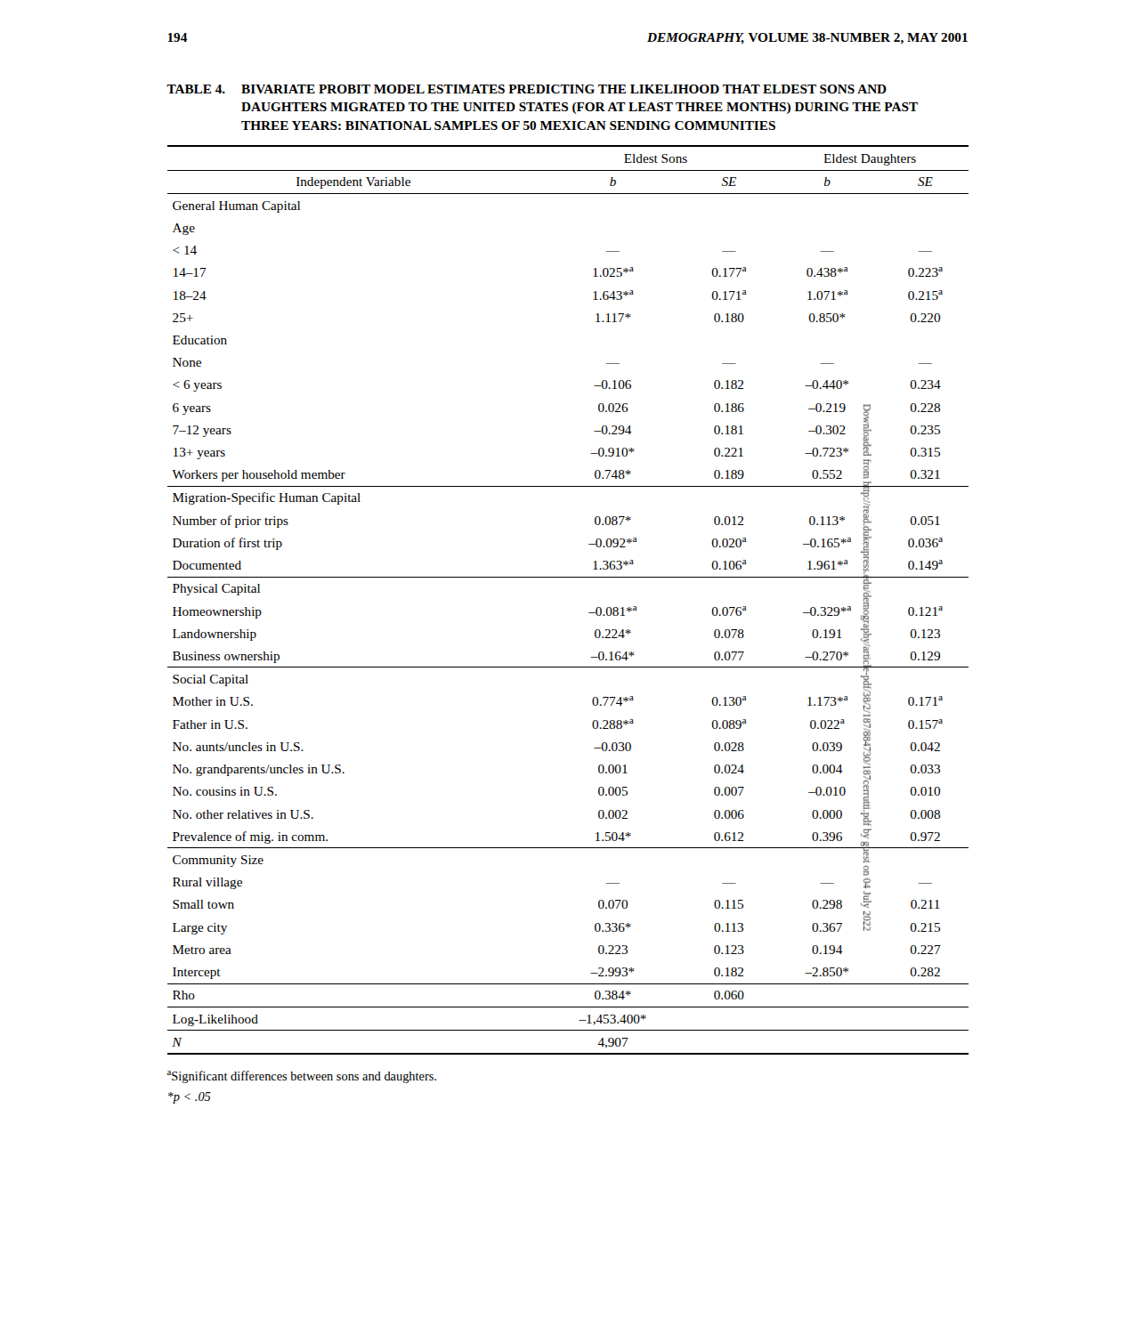194 DEMOGRAPHY, VOLUME 38-NUMBER 2, MAY 2001
TABLE 4. BIVARIATE PROBIT MODEL ESTIMATES PREDICTING THE LIKELIHOOD THAT ELDEST SONS AND DAUGHTERS MIGRATED TO THE UNITED STATES (FOR AT LEAST THREE MONTHS) DURING THE PAST THREE YEARS: BINATIONAL SAMPLES OF 50 MEXICAN SENDING COMMUNITIES
| | Eldest Sons | Eldest Daughters |
| --- | --- | --- |
| Independent Variable | b | SE | b | SE |
| General Human Capital | | | | |
| Age | | | | |
| < 14 | — | — | — | — |
| 14–17 | 1.025* a | 0.177 a | 0.438* a | 0.223 a |
| 18–24 | 1.643* a | 0.171 a | 1.071* a | 0.215 a |
| 25+ | 1.117* | 0.180 | 0.850* | 0.220 |
| Education | | | | |
| None | — | — | — | — |
| < 6 years | –0.106 | 0.182 | –0.440* | 0.234 |
| 6 years | 0.026 | 0.186 | –0.219 | 0.228 |
| 7–12 years | –0.294 | 0.181 | –0.302 | 0.235 |
| 13+ years | –0.910* | 0.221 | –0.723* | 0.315 |
| Workers per household member | 0.748* | 0.189 | 0.552 | 0.321 |
| Migration-Specific Human Capital | | | | |
| Number of prior trips | 0.087* | 0.012 | 0.113* | 0.051 |
| Duration of first trip | –0.092* a | 0.020 a | –0.165* a | 0.036 a |
| Documented | 1.363* a | 0.106 a | 1.961* a | 0.149 a |
| Physical Capital | | | | |
| Homeownership | –0.081* a | 0.076 a | –0.329* a | 0.121 a |
| Landownership | 0.224* | 0.078 | 0.191 | 0.123 |
| Business ownership | –0.164* | 0.077 | –0.270* | 0.129 |
| Social Capital | | | | |
| Mother in U.S. | 0.774* a | 0.130 a | 1.173* a | 0.171 a |
| Father in U.S. | 0.288* a | 0.089 a | 0.022 a | 0.157 a |
| No. aunts/uncles in U.S. | –0.030 | 0.028 | 0.039 | 0.042 |
| No. grandparents/uncles in U.S. | 0.001 | 0.024 | 0.004 | 0.033 |
| No. cousins in U.S. | 0.005 | 0.007 | –0.010 | 0.010 |
| No. other relatives in U.S. | 0.002 | 0.006 | 0.000 | 0.008 |
| Prevalence of mig. in comm. | 1.504* | 0.612 | 0.396 | 0.972 |
| Community Size | | | | |
| Rural village | — | — | — | — |
| Small town | 0.070 | 0.115 | 0.298 | 0.211 |
| Large city | 0.336* | 0.113 | 0.367 | 0.215 |
| Metro area | 0.223 | 0.123 | 0.194 | 0.227 |
| Intercept | –2.993* | 0.182 | –2.850* | 0.282 |
| Rho | 0.384* | 0.060 | | |
| Log-Likelihood | –1,453.400* | | | |
| N | 4,907 | | | |
aSignificant differences between sons and daughters.
*p < .05
Downloaded from http://read.dukeupress.edu/demography/article-pdf/38/2/187/884730/187cerrutti.pdf by guest on 04 July 2022